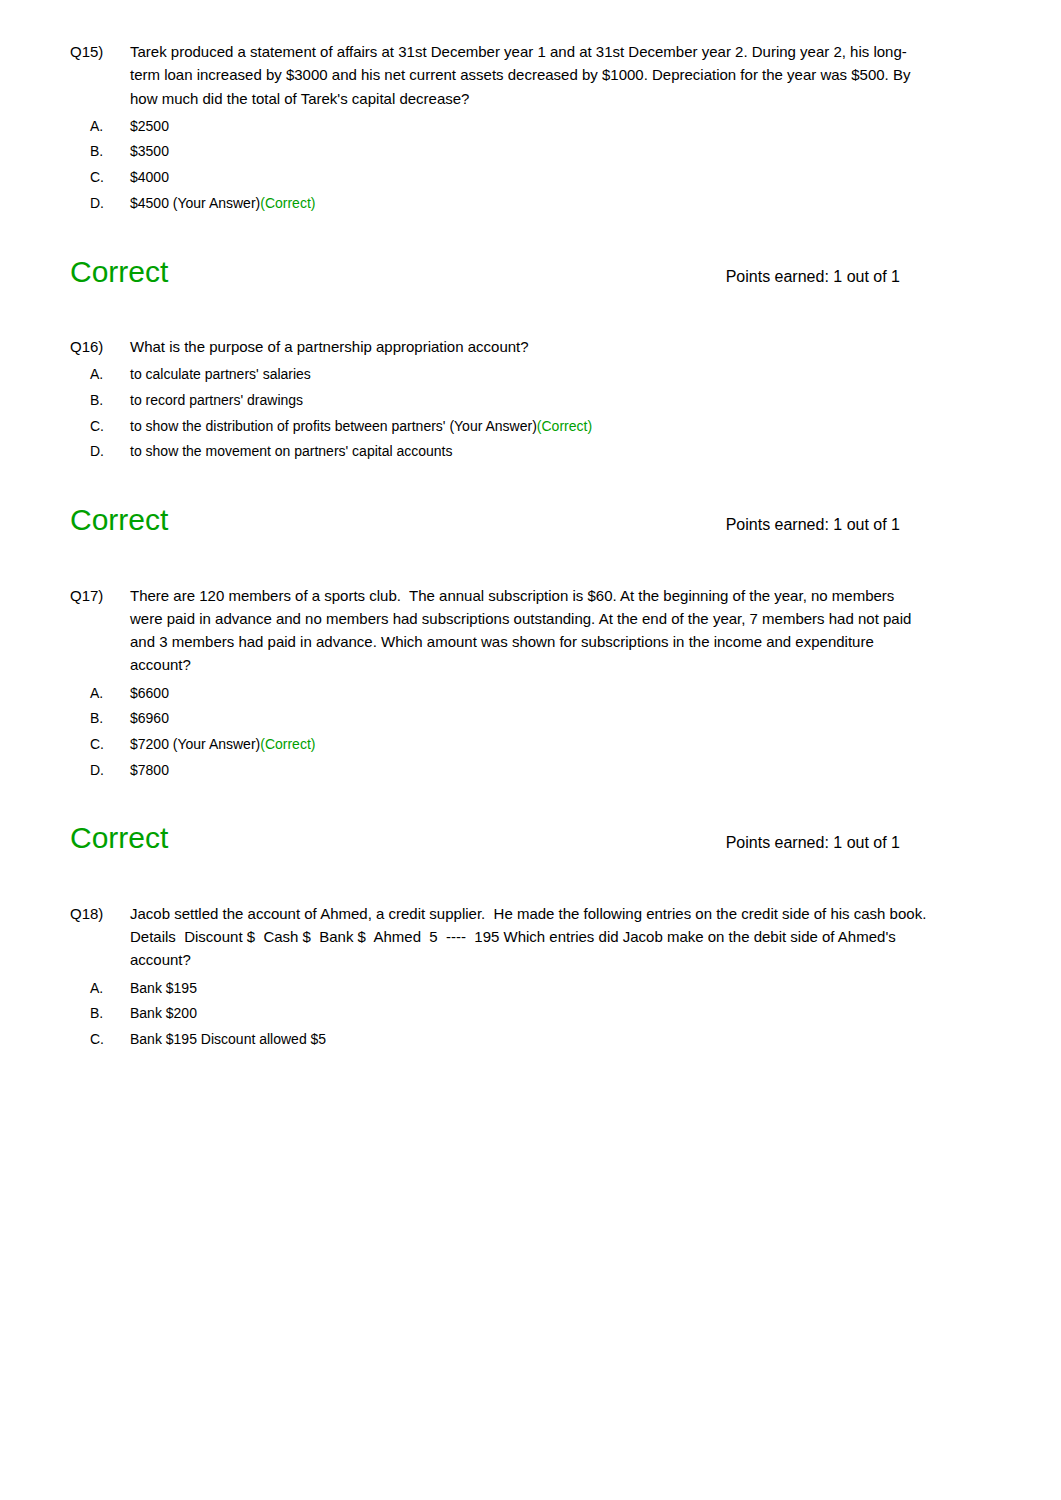Q15)
Tarek produced a statement of affairs at 31st December year 1 and at 31st December year 2. During year 2, his long-term loan increased by $3000 and his net current assets decreased by $1000. Depreciation for the year was $500. By how much did the total of Tarek's capital decrease?
A.$2500
B.$3500
C.$4000
D.$4500 (Your Answer)(Correct)
Correct
Points earned: 1 out of 1
Q16)
What is the purpose of a partnership appropriation account?
A. to calculate partners' salaries
B. to record partners' drawings
C. to show the distribution of profits between partners' (Your Answer)(Correct)
D. to show the movement on partners' capital accounts
Correct
Points earned: 1 out of 1
Q17)
There are 120 members of a sports club. The annual subscription is $60. At the beginning of the year, no members were paid in advance and no members had subscriptions outstanding. At the end of the year, 7 members had not paid and 3 members had paid in advance. Which amount was shown for subscriptions in the income and expenditure account?
A.$6600
B.$6960
C.$7200 (Your Answer)(Correct)
D.$7800
Correct
Points earned: 1 out of 1
Q18)
Jacob settled the account of Ahmed, a credit supplier. He made the following entries on the credit side of his cash book. Details Discount $ Cash $ Bank $ Ahmed 5 ---- 195 Which entries did Jacob make on the debit side of Ahmed's account?
A. Bank $195
B. Bank $200
C. Bank $195 Discount allowed $5